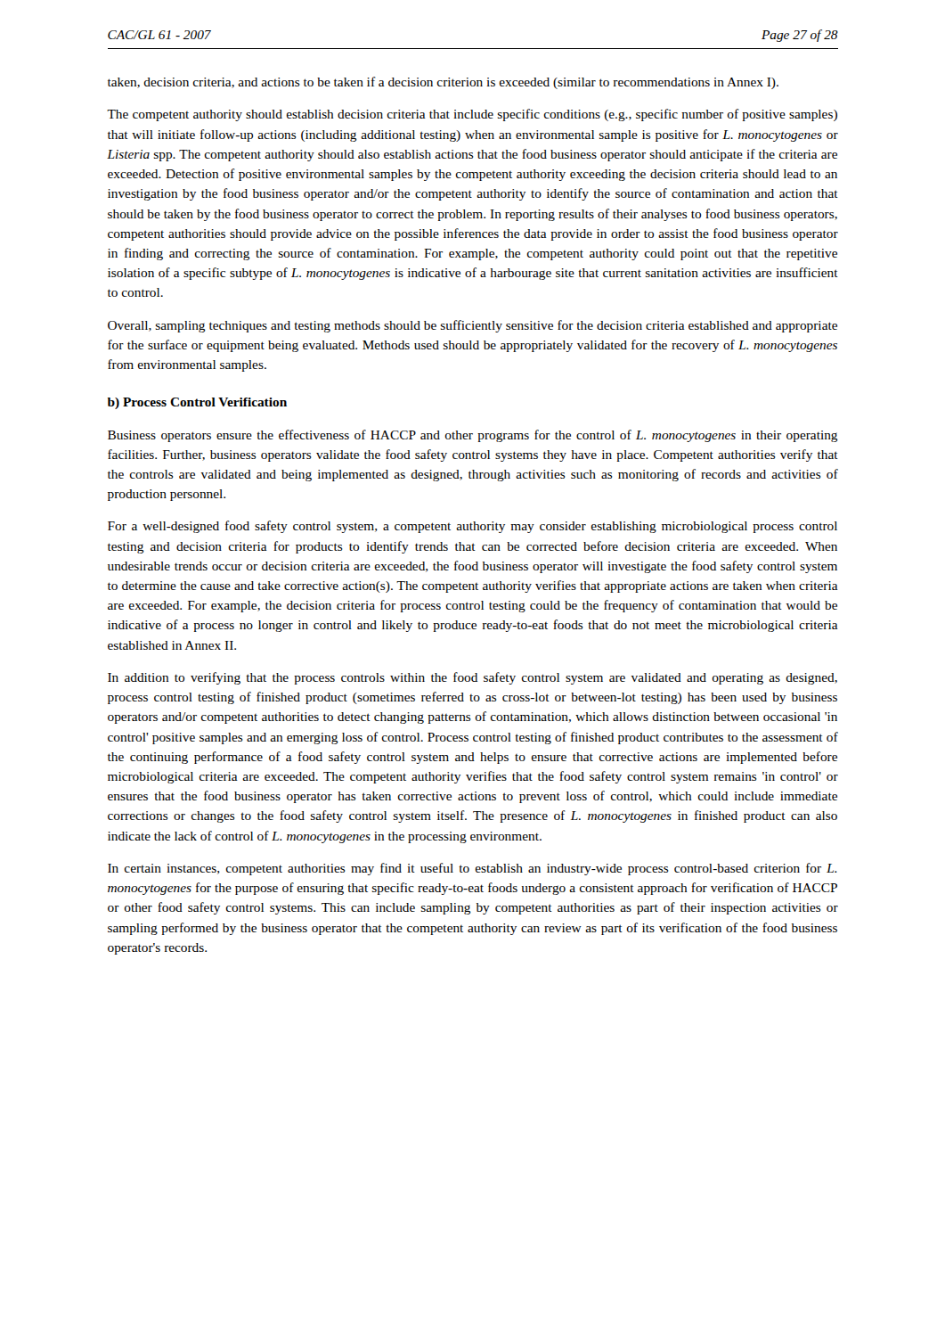CAC/GL 61 - 2007 Page 27 of 28
taken, decision criteria, and actions to be taken if a decision criterion is exceeded (similar to recommendations in Annex I).
The competent authority should establish decision criteria that include specific conditions (e.g., specific number of positive samples) that will initiate follow-up actions (including additional testing) when an environmental sample is positive for L. monocytogenes or Listeria spp. The competent authority should also establish actions that the food business operator should anticipate if the criteria are exceeded. Detection of positive environmental samples by the competent authority exceeding the decision criteria should lead to an investigation by the food business operator and/or the competent authority to identify the source of contamination and action that should be taken by the food business operator to correct the problem. In reporting results of their analyses to food business operators, competent authorities should provide advice on the possible inferences the data provide in order to assist the food business operator in finding and correcting the source of contamination. For example, the competent authority could point out that the repetitive isolation of a specific subtype of L. monocytogenes is indicative of a harbourage site that current sanitation activities are insufficient to control.
Overall, sampling techniques and testing methods should be sufficiently sensitive for the decision criteria established and appropriate for the surface or equipment being evaluated. Methods used should be appropriately validated for the recovery of L. monocytogenes from environmental samples.
b) Process Control Verification
Business operators ensure the effectiveness of HACCP and other programs for the control of L. monocytogenes in their operating facilities. Further, business operators validate the food safety control systems they have in place. Competent authorities verify that the controls are validated and being implemented as designed, through activities such as monitoring of records and activities of production personnel.
For a well-designed food safety control system, a competent authority may consider establishing microbiological process control testing and decision criteria for products to identify trends that can be corrected before decision criteria are exceeded. When undesirable trends occur or decision criteria are exceeded, the food business operator will investigate the food safety control system to determine the cause and take corrective action(s). The competent authority verifies that appropriate actions are taken when criteria are exceeded. For example, the decision criteria for process control testing could be the frequency of contamination that would be indicative of a process no longer in control and likely to produce ready-to-eat foods that do not meet the microbiological criteria established in Annex II.
In addition to verifying that the process controls within the food safety control system are validated and operating as designed, process control testing of finished product (sometimes referred to as cross-lot or between-lot testing) has been used by business operators and/or competent authorities to detect changing patterns of contamination, which allows distinction between occasional 'in control' positive samples and an emerging loss of control. Process control testing of finished product contributes to the assessment of the continuing performance of a food safety control system and helps to ensure that corrective actions are implemented before microbiological criteria are exceeded. The competent authority verifies that the food safety control system remains 'in control' or ensures that the food business operator has taken corrective actions to prevent loss of control, which could include immediate corrections or changes to the food safety control system itself. The presence of L. monocytogenes in finished product can also indicate the lack of control of L. monocytogenes in the processing environment.
In certain instances, competent authorities may find it useful to establish an industry-wide process control-based criterion for L. monocytogenes for the purpose of ensuring that specific ready-to-eat foods undergo a consistent approach for verification of HACCP or other food safety control systems. This can include sampling by competent authorities as part of their inspection activities or sampling performed by the business operator that the competent authority can review as part of its verification of the food business operator's records.